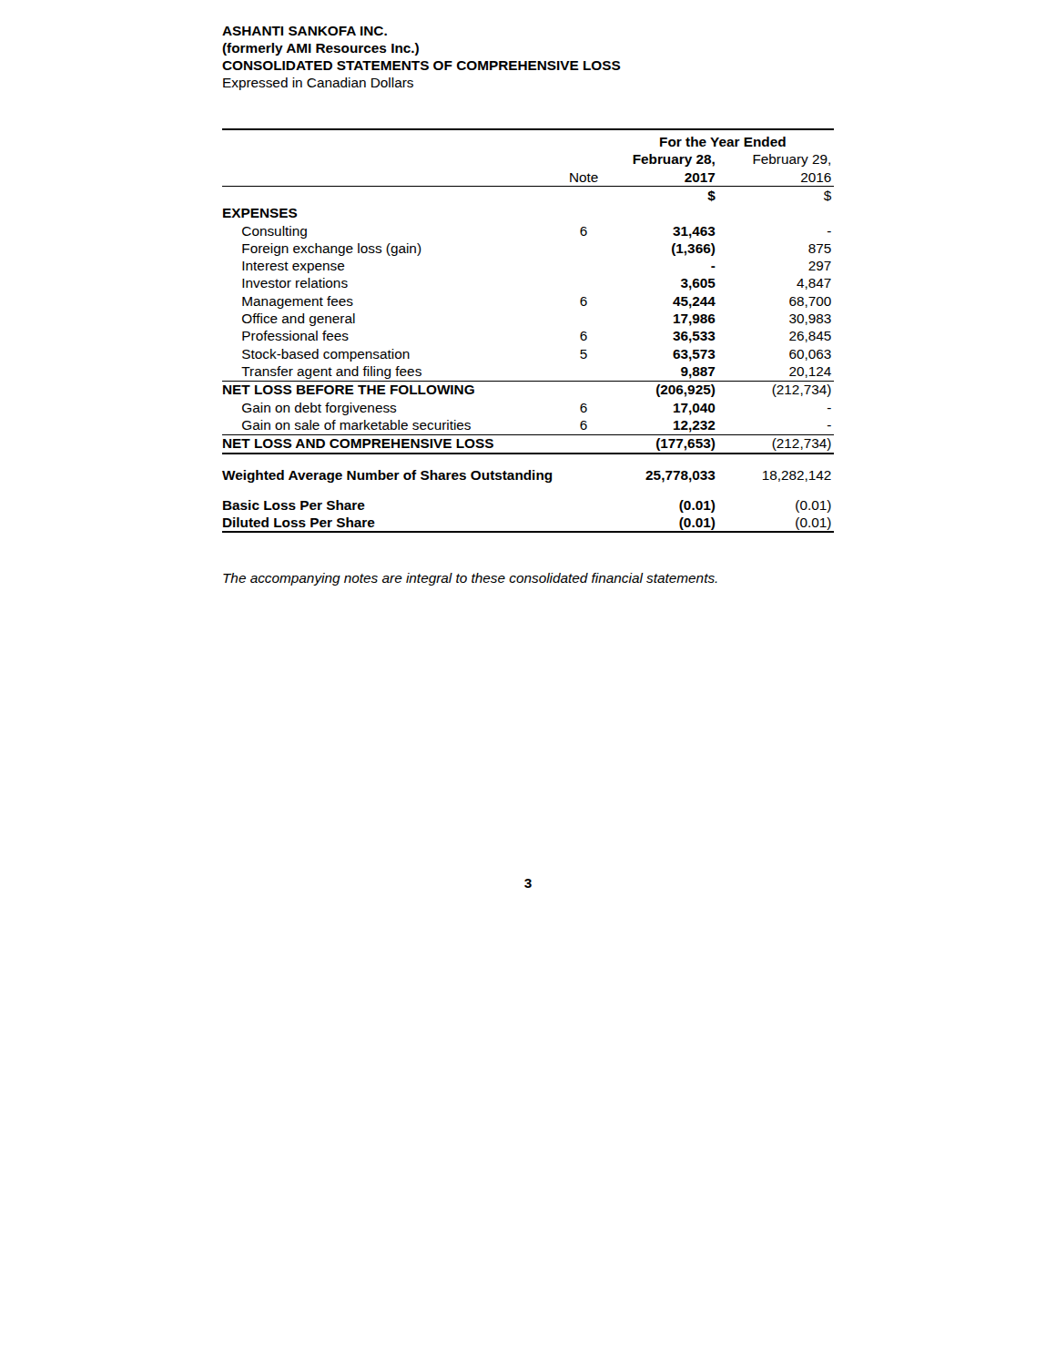ASHANTI SANKOFA INC.
(formerly AMI Resources Inc.)
CONSOLIDATED STATEMENTS OF COMPREHENSIVE LOSS
Expressed in Canadian Dollars
| | | For the Year Ended |
| | | February 28, | February 29, |
| | Note | 2017 | 2016 |
| | | $ | $ |
| EXPENSES | | | |
| Consulting | 6 | 31,463 | - |
| Foreign exchange loss (gain) | | (1,366) | 875 |
| Interest expense | | - | 297 |
| Investor relations | | 3,605 | 4,847 |
| Management fees | 6 | 45,244 | 68,700 |
| Office and general | | 17,986 | 30,983 |
| Professional fees | 6 | 36,533 | 26,845 |
| Stock-based compensation | 5 | 63,573 | 60,063 |
| Transfer agent and filing fees | | 9,887 | 20,124 |
| NET LOSS BEFORE THE FOLLOWING | | (206,925) | (212,734) |
| Gain on debt forgiveness | 6 | 17,040 | - |
| Gain on sale of marketable securities | 6 | 12,232 | - |
| NET LOSS AND COMPREHENSIVE LOSS | | (177,653) | (212,734) |
| Weighted Average Number of Shares Outstanding | | 25,778,033 | 18,282,142 |
| Basic Loss Per Share | | (0.01) | (0.01) |
| Diluted Loss Per Share | | (0.01) | (0.01) |
The accompanying notes are integral to these consolidated financial statements.
3